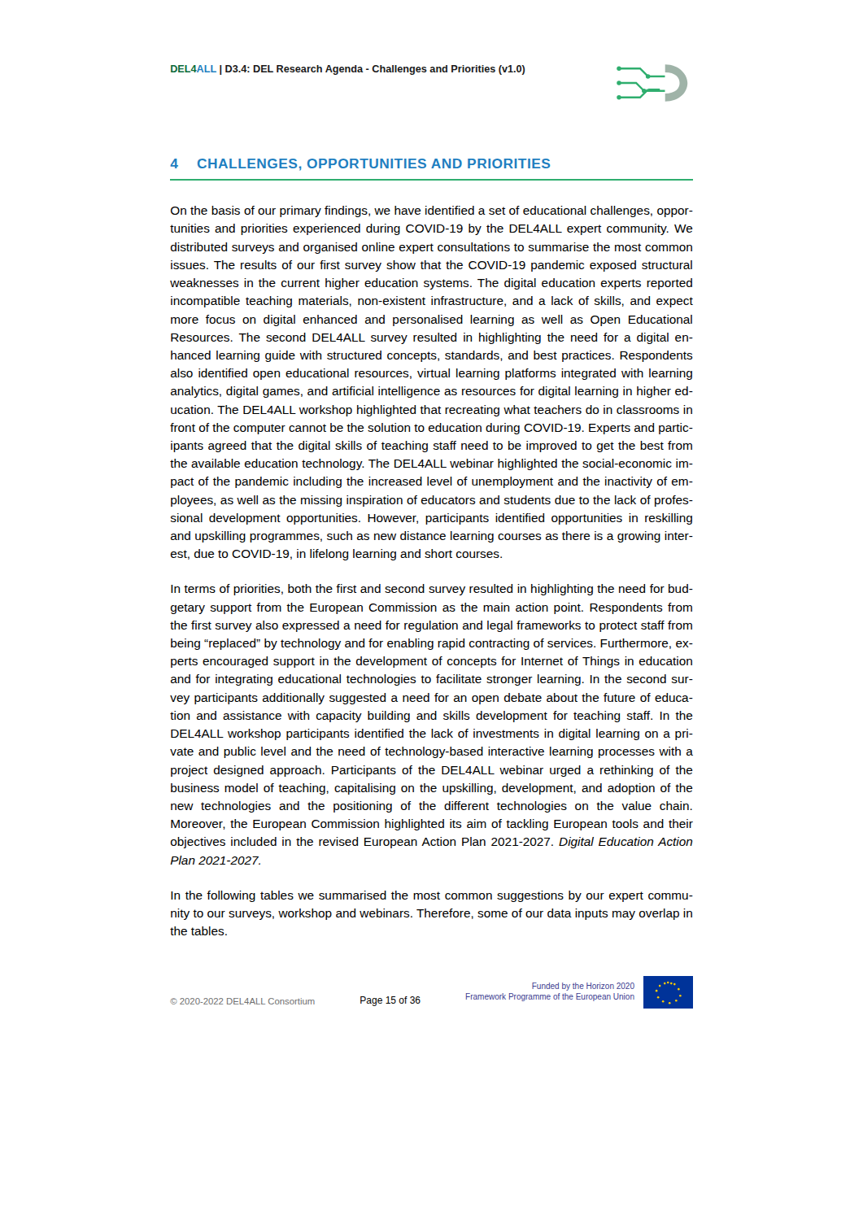DEL4 ALL | D3.4: DEL Research Agenda - Challenges and Priorities (v1.0)
4 CHALLENGES, OPPORTUNITIES AND PRIORITIES
On the basis of our primary findings, we have identified a set of educational challenges, opportunities and priorities experienced during COVID-19 by the DEL4ALL expert community. We distributed surveys and organised online expert consultations to summarise the most common issues. The results of our first survey show that the COVID-19 pandemic exposed structural weaknesses in the current higher education systems. The digital education experts reported incompatible teaching materials, non-existent infrastructure, and a lack of skills, and expect more focus on digital enhanced and personalised learning as well as Open Educational Resources. The second DEL4ALL survey resulted in highlighting the need for a digital enhanced learning guide with structured concepts, standards, and best practices. Respondents also identified open educational resources, virtual learning platforms integrated with learning analytics, digital games, and artificial intelligence as resources for digital learning in higher education. The DEL4ALL workshop highlighted that recreating what teachers do in classrooms in front of the computer cannot be the solution to education during COVID-19. Experts and participants agreed that the digital skills of teaching staff need to be improved to get the best from the available education technology. The DEL4ALL webinar highlighted the social-economic impact of the pandemic including the increased level of unemployment and the inactivity of employees, as well as the missing inspiration of educators and students due to the lack of professional development opportunities. However, participants identified opportunities in reskilling and upskilling programmes, such as new distance learning courses as there is a growing interest, due to COVID-19, in lifelong learning and short courses.
In terms of priorities, both the first and second survey resulted in highlighting the need for budgetary support from the European Commission as the main action point. Respondents from the first survey also expressed a need for regulation and legal frameworks to protect staff from being “replaced” by technology and for enabling rapid contracting of services. Furthermore, experts encouraged support in the development of concepts for Internet of Things in education and for integrating educational technologies to facilitate stronger learning. In the second survey participants additionally suggested a need for an open debate about the future of education and assistance with capacity building and skills development for teaching staff. In the DEL4ALL workshop participants identified the lack of investments in digital learning on a private and public level and the need of technology-based interactive learning processes with a project designed approach. Participants of the DEL4ALL webinar urged a rethinking of the business model of teaching, capitalising on the upskilling, development, and adoption of the new technologies and the positioning of the different technologies on the value chain. Moreover, the European Commission highlighted its aim of tackling European tools and their objectives included in the revised European Action Plan 2021-2027. Digital Education Action Plan 2021-2027.
In the following tables we summarised the most common suggestions by our expert community to our surveys, workshop and webinars. Therefore, some of our data inputs may overlap in the tables.
© 2020-2022 DEL4ALL Consortium
Page 15 of 36
Funded by the Horizon 2020
Framework Programme of the European Union